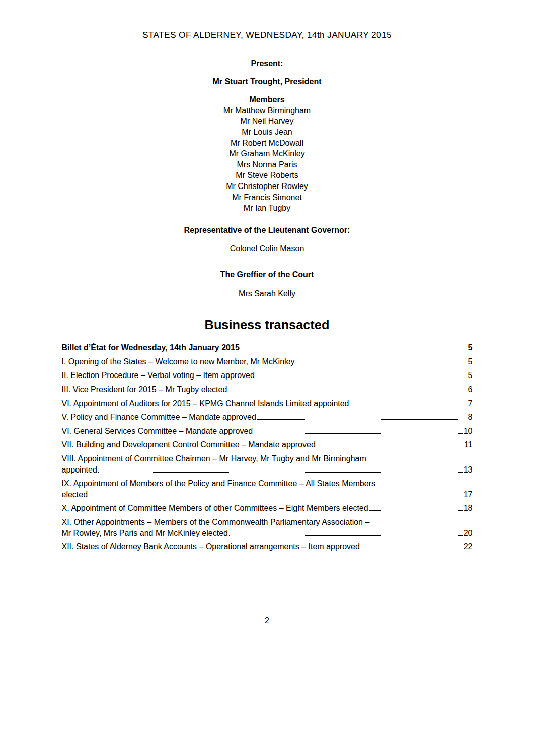STATES OF ALDERNEY, WEDNESDAY, 14th JANUARY 2015
Present:
Mr Stuart Trought, President
Members
Mr Matthew Birmingham
Mr Neil Harvey
Mr Louis Jean
Mr Robert McDowall
Mr Graham McKinley
Mrs Norma Paris
Mr Steve Roberts
Mr Christopher Rowley
Mr Francis Simonet
Mr Ian Tugby
Representative of the Lieutenant Governor:
Colonel Colin Mason
The Greffier of the Court
Mrs Sarah Kelly
Business transacted
Billet d’État for Wednesday, 14th January 2015 5
I. Opening of the States – Welcome to new Member, Mr McKinley 5
II. Election Procedure – Verbal voting – Item approved 5
III. Vice President for 2015 – Mr Tugby elected 6
VI. Appointment of Auditors for 2015 – KPMG Channel Islands Limited appointed 7
V. Policy and Finance Committee – Mandate approved 8
VI. General Services Committee – Mandate approved 10
VII. Building and Development Control Committee – Mandate approved 11
VIII. Appointment of Committee Chairmen – Mr Harvey, Mr Tugby and Mr Birmingham appointed 13
IX. Appointment of Members of the Policy and Finance Committee – All States Members elected 17
X. Appointment of Committee Members of other Committees – Eight Members elected 18
XI. Other Appointments – Members of the Commonwealth Parliamentary Association – Mr Rowley, Mrs Paris and Mr McKinley elected 20
XII. States of Alderney Bank Accounts – Operational arrangements – Item approved 22
2